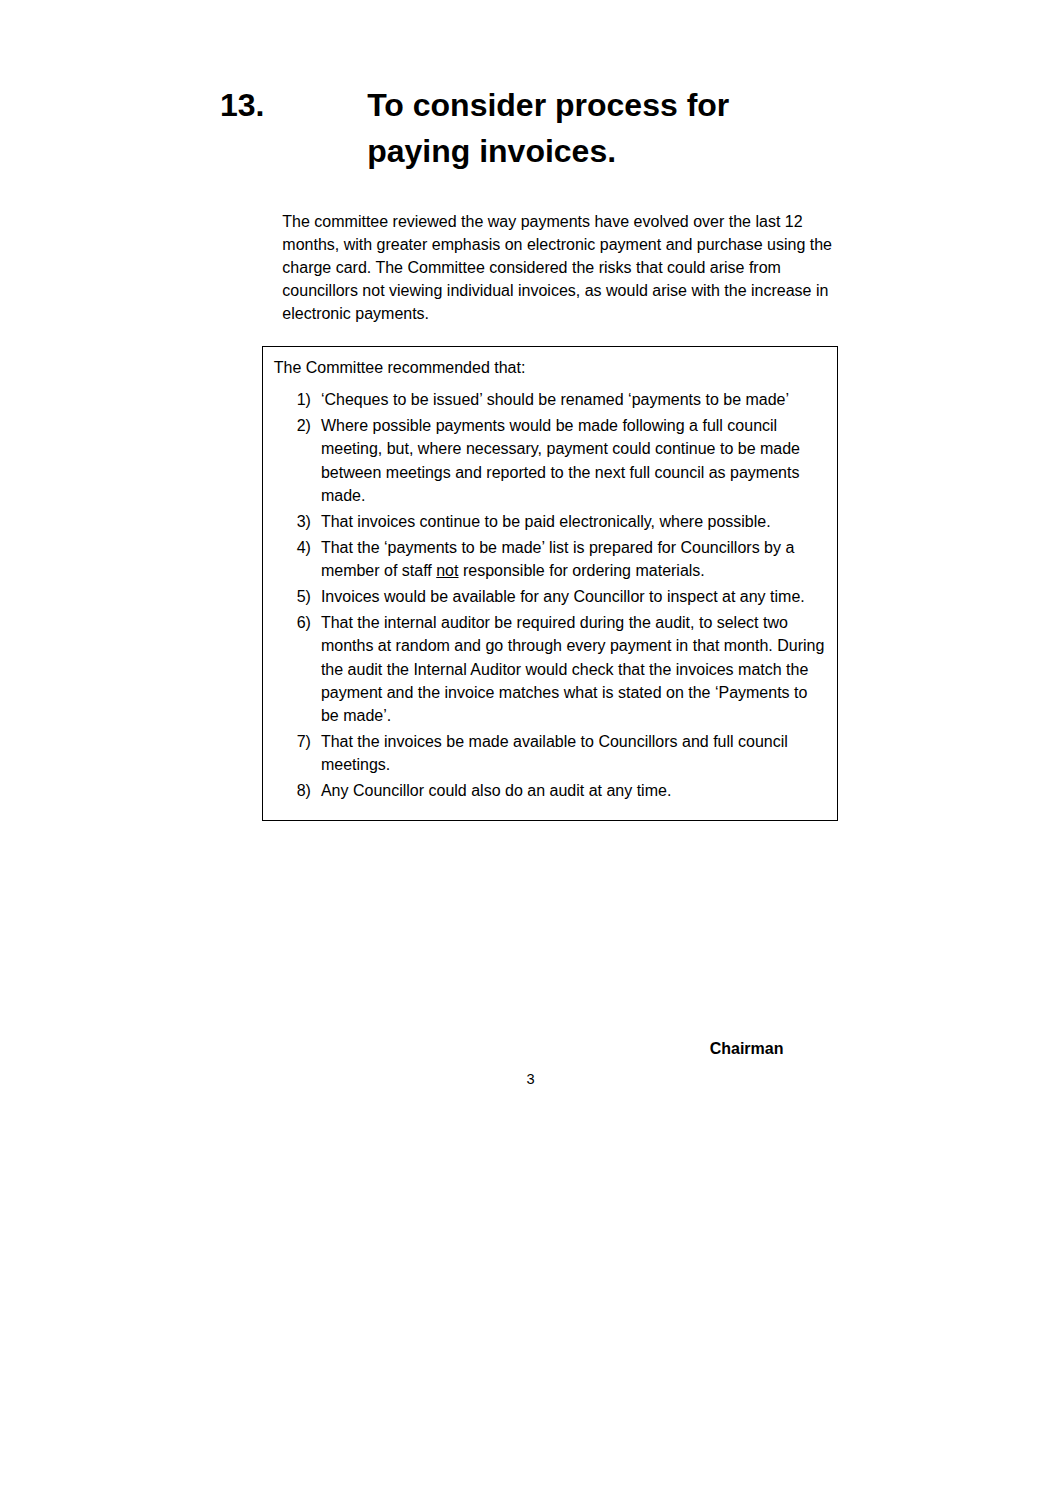13. To consider process for paying invoices.
The committee reviewed the way payments have evolved over the last 12 months, with greater emphasis on electronic payment and purchase using the charge card. The Committee considered the risks that could arise from councillors not viewing individual invoices, as would arise with the increase in electronic payments.
The Committee recommended that:
‘Cheques to be issued’ should be renamed ‘payments to be made’
Where possible payments would be made following a full council meeting, but, where necessary, payment could continue to be made between meetings and reported to the next full council as payments made.
That invoices continue to be paid electronically, where possible.
That the ‘payments to be made’ list is prepared for Councillors by a member of staff not responsible for ordering materials.
Invoices would be available for any Councillor to inspect at any time.
That the internal auditor be required during the audit, to select two months at random and go through every payment in that month. During the audit the Internal Auditor would check that the invoices match the payment and the invoice matches what is stated on the ‘Payments to be made’.
That the invoices be made available to Councillors and full council meetings.
Any Councillor could also do an audit at any time.
Chairman
3